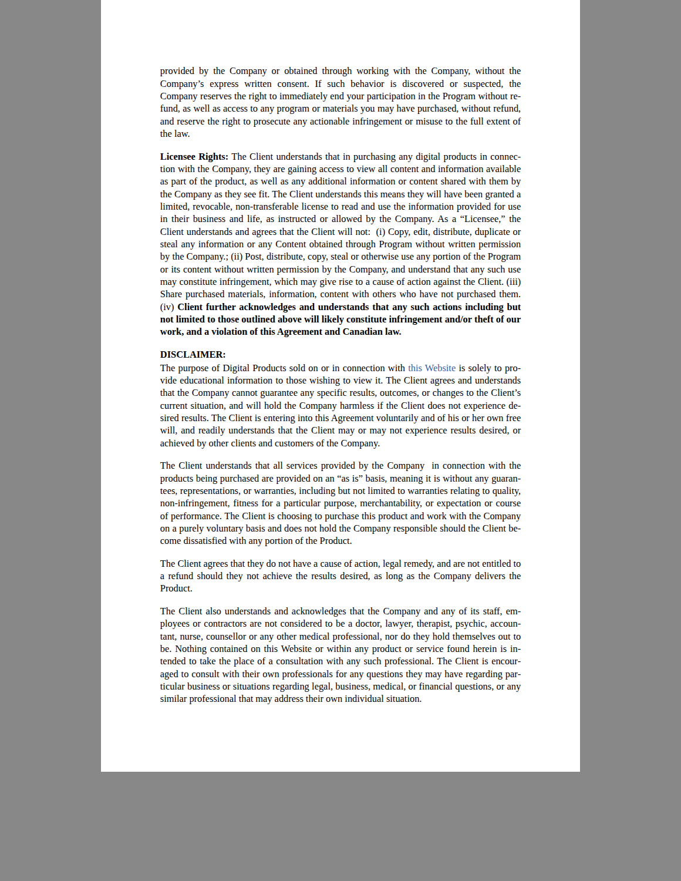provided by the Company or obtained through working with the Company, without the Company’s express written consent. If such behavior is discovered or suspected, the Company reserves the right to immediately end your participation in the Program without refund, as well as access to any program or materials you may have purchased, without refund, and reserve the right to prosecute any actionable infringement or misuse to the full extent of the law.
Licensee Rights: The Client understands that in purchasing any digital products in connection with the Company, they are gaining access to view all content and information available as part of the product, as well as any additional information or content shared with them by the Company as they see fit. The Client understands this means they will have been granted a limited, revocable, non-transferable license to read and use the information provided for use in their business and life, as instructed or allowed by the Company. As a “Licensee,” the Client understands and agrees that the Client will not: (i) Copy, edit, distribute, duplicate or steal any information or any Content obtained through Program without written permission by the Company.; (ii) Post, distribute, copy, steal or otherwise use any portion of the Program or its content without written permission by the Company, and understand that any such use may constitute infringement, which may give rise to a cause of action against the Client. (iii) Share purchased materials, information, content with others who have not purchased them. (iv) Client further acknowledges and understands that any such actions including but not limited to those outlined above will likely constitute infringement and/or theft of our work, and a violation of this Agreement and Canadian law.
DISCLAIMER:
The purpose of Digital Products sold on or in connection with this Website is solely to provide educational information to those wishing to view it. The Client agrees and understands that the Company cannot guarantee any specific results, outcomes, or changes to the Client’s current situation, and will hold the Company harmless if the Client does not experience desired results. The Client is entering into this Agreement voluntarily and of his or her own free will, and readily understands that the Client may or may not experience results desired, or achieved by other clients and customers of the Company.
The Client understands that all services provided by the Company in connection with the products being purchased are provided on an “as is” basis, meaning it is without any guarantees, representations, or warranties, including but not limited to warranties relating to quality, non-infringement, fitness for a particular purpose, merchantability, or expectation or course of performance. The Client is choosing to purchase this product and work with the Company on a purely voluntary basis and does not hold the Company responsible should the Client become dissatisfied with any portion of the Product.
The Client agrees that they do not have a cause of action, legal remedy, and are not entitled to a refund should they not achieve the results desired, as long as the Company delivers the Product.
The Client also understands and acknowledges that the Company and any of its staff, employees or contractors are not considered to be a doctor, lawyer, therapist, psychic, accountant, nurse, counsellor or any other medical professional, nor do they hold themselves out to be. Nothing contained on this Website or within any product or service found herein is intended to take the place of a consultation with any such professional. The Client is encouraged to consult with their own professionals for any questions they may have regarding particular business or situations regarding legal, business, medical, or financial questions, or any similar professional that may address their own individual situation.